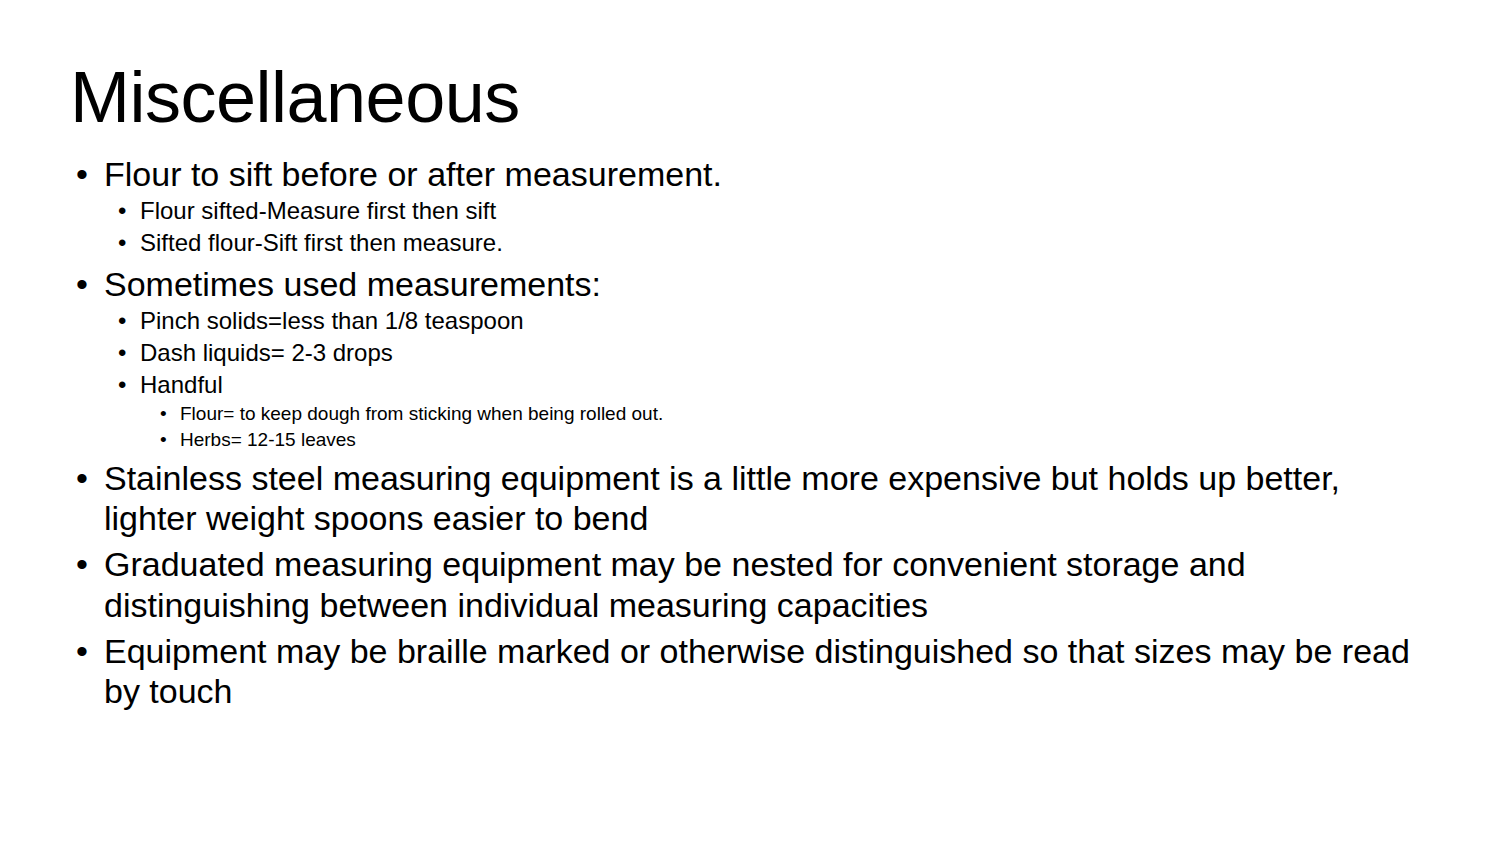Miscellaneous
Flour to sift before or after measurement.
Flour sifted-Measure first then sift
Sifted flour-Sift first then measure.
Sometimes used measurements:
Pinch solids=less than 1/8 teaspoon
Dash liquids= 2-3 drops
Handful
Flour= to keep dough from sticking when being rolled out.
Herbs= 12-15 leaves
Stainless steel measuring equipment is a little more expensive but holds up better, lighter weight spoons easier to bend
Graduated measuring equipment may be nested for convenient storage and distinguishing between individual measuring capacities
Equipment may be braille marked or otherwise distinguished so that sizes may be read by touch